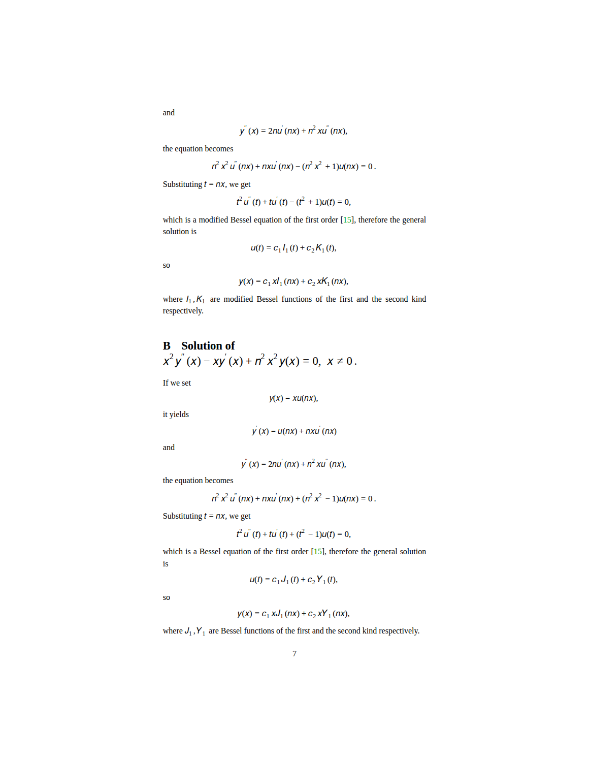and
y″ (x) = 2n u′ (nx) + n2x u″ (nx) ,
the equation becomes
n2 x2 u″ (nx) + nx u′ (nx) − ( n2 x2 +1 ) u (nx) =0.
Substituting t=nx, we get
t2 u″ (t) + t u′ (t) − ( t2 +1 ) u (t) =0,
which is a modified Bessel equation of the first order [15], therefore the general solution is
u(t) = c1 I1 (t) + c2 K1 (t) ,
so
y(x) = c1 x I1 (nx) + c2 x K1 (nx) ,
where I1,K1 are modified Bessel functions of the first and the second kind respectively.
BSolution of x2 y″ (x) − x y′ (x) + n2 x2 y (x) =0, x≠0.
If we set
y(x) = xu (nx) ,
it yields
y′ (x) = u (nx) + nx u′ (nx)
and
y″ (x) = 2n u′ (nx) + n2x u″ (nx) ,
the equation becomes
n2 x2 u″ (nx) + nx u′ (nx) + ( n2 x2 −1 ) u (nx) =0.
Substituting t=nx, we get
t2 u″ (t) + t u′ (t) + ( t2 −1 ) u (t) =0,
which is a Bessel equation of the first order [15], therefore the general solution is
u(t) = c1 J1 (t) + c2 Y1 (t) ,
so
y(x) = c1 x J1 (nx) + c2 x Y1 (nx) ,
where J1,Y1 are Bessel functions of the first and the second kind respectively.
7